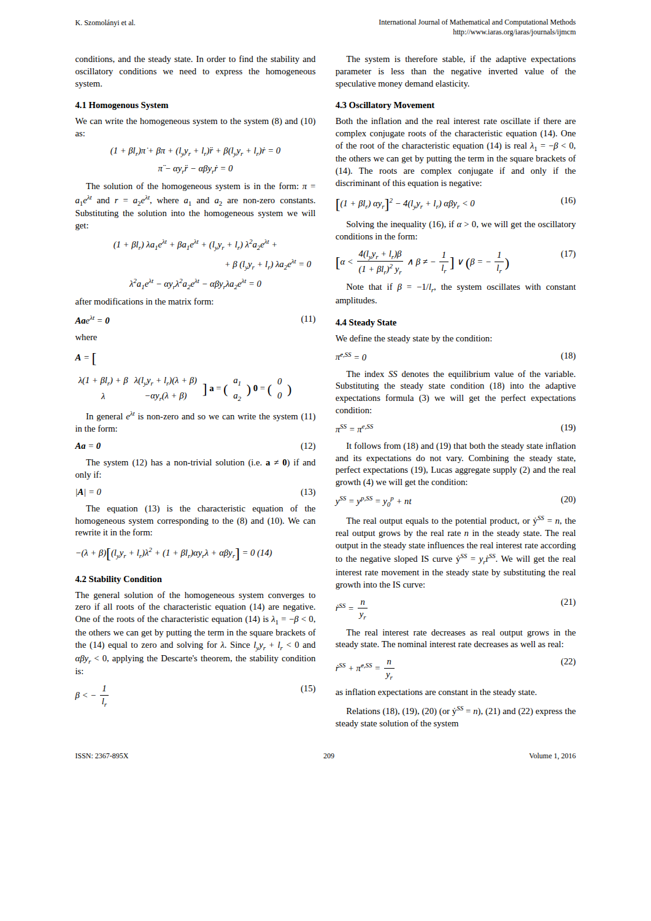K. Szomolányi et al.
International Journal of Mathematical and Computational Methods
http://www.iaras.org/iaras/journals/ijmcm
conditions, and the steady state. In order to find the stability and oscillatory conditions we need to express the homogeneous system.
4.1 Homogenous System
We can write the homogeneous system to the system (8) and (10) as:
(1 + βlr)π̇ + βπ + (lyyr + lr)r̈ + β(lyyr + lr)ṙ = 0
π̈ − αyrr̈ − αβyrṙ = 0
The solution of the homogeneous system is in the form: π = a1eλt and r = a2eλt, where a1 and a2 are non-zero constants. Substituting the solution into the homogeneous system we will get:
(1 + βlr) λa1eλt + βa1eλt + (lyyr + lr) λ2a2eλt +
+ β (lyyr + lr) λa2eλt = 0
λ2a1eλt − αyrλ2a2eλt − αβyrλa2eλt = 0
after modifications in the matrix form:
Aa eλt = 0(11)
where
A = [
| λ (1 + βl r ) + β | λ ( l y y r + l r )( λ + β ) |
| λ | − αy r ( λ + β ) |
] a = (
| a 1 |
| a 2 |
) 0 = (
| 0 |
| 0 |
)
In general eλt is non-zero and so we can write the system (11) in the form:
Aa = 0(12)
The system (12) has a non-trivial solution (i.e. a ≠ 0) if and only if:
|A| = 0(13)
The equation (13) is the characteristic equation of the homogeneous system corresponding to the (8) and (10). We can rewrite it in the form:
−(λ + β)[(lyyr + lr)λ2 + (1 + βlr)αyrλ + αβyr] = 0 (14)
4.2 Stability Condition
The general solution of the homogeneous system converges to zero if all roots of the characteristic equation (14) are negative. One of the roots of the characteristic equation (14) is λ1 = −β < 0, the others we can get by putting the term in the square brackets of the (14) equal to zero and solving for λ. Since lyyr + lr < 0 and αβyr < 0, applying the Descarte's theorem, the stability condition is:
β < − 1 lr(15)
The system is therefore stable, if the adaptive expectations parameter is less than the negative inverted value of the speculative money demand elasticity.
4.3 Oscillatory Movement
Both the inflation and the real interest rate oscillate if there are complex conjugate roots of the characteristic equation (14). One of the root of the characteristic equation (14) is real λ1 = −β < 0, the others we can get by putting the term in the square brackets of (14). The roots are complex conjugate if and only if the discriminant of this equation is negative:
[(1 + βlr) αyr]2 − 4(lyyr + lr) αβyr < 0(16)
Solving the inequality (16), if α > 0, we will get the oscillatory conditions in the form:
[α < 4(lyyr + lr)β(1 + βlr)2 yr ∧ β ≠ − 1 lr] ∨ (β = − 1 lr)(17)
Note that if β = −1/lr, the system oscillates with constant amplitudes.
4.4 Steady State
We define the steady state by the condition:
π̇e,SS = 0(18)
The index SS denotes the equilibrium value of the variable. Substituting the steady state condition (18) into the adaptive expectations formula (3) we will get the perfect expectations condition:
πSS = πe,SS(19)
It follows from (18) and (19) that both the steady state inflation and its expectations do not vary. Combining the steady state, perfect expectations (19), Lucas aggregate supply (2) and the real growth (4) we will get the condition:
ySS = yp,SS = y0p + nt(20)
The real output equals to the potential product, or ẏSS = n, the real output grows by the real rate n in the steady state. The real output in the steady state influences the real interest rate according to the negative sloped IS curve ẏSS = yrṙSS. We will get the real interest rate movement in the steady state by substituting the real growth into the IS curve:
ṙSS = nyr(21)
The real interest rate decreases as real output grows in the steady state. The nominal interest rate decreases as well as real:
ṙSS + π̇e,SS = nyr(22)
as inflation expectations are constant in the steady state.
Relations (18), (19), (20) (or ẏSS = n), (21) and (22) express the steady state solution of the system
ISSN: 2367-895X
209
Volume 1, 2016